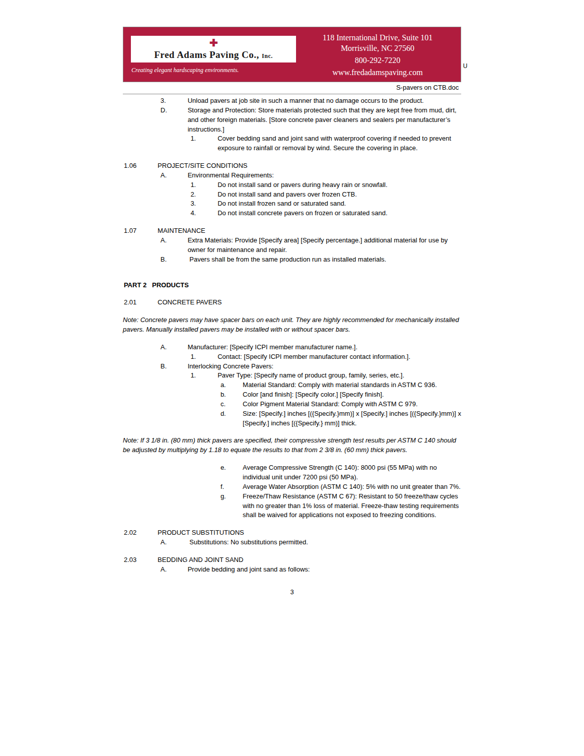✚
Fred Adams Paving Co., Inc.
Creating elegant hardscaping environments.
118 International Drive, Suite 101
Morrisville, NC 27560
800-292-7220
www.fredadamspaving.com
U
S-pavers on CTB.doc
3.
Unload pavers at job site in such a manner that no damage occurs to the product.
D.
Storage and Protection: Store materials protected such that they are kept free from mud, dirt, and other foreign materials. [Store concrete paver cleaners and sealers per manufacturer’s instructions.]
1.
Cover bedding sand and joint sand with waterproof covering if needed to prevent exposure to rainfall or removal by wind. Secure the covering in place.
1.06
PROJECT/SITE CONDITIONS
A.
Environmental Requirements:
1.
Do not install sand or pavers during heavy rain or snowfall.
2.
Do not install sand and pavers over frozen CTB.
3.
Do not install frozen sand or saturated sand.
4.
Do not install concrete pavers on frozen or saturated sand.
1.07
MAINTENANCE
A.
Extra Materials: Provide [Specify area] [Specify percentage.] additional material for use by owner for maintenance and repair.
B.
Pavers shall be from the same production run as installed materials.
PART 2 PRODUCTS
2.01
CONCRETE PAVERS
Note: Concrete pavers may have spacer bars on each unit. They are highly recommended for mechanically installed pavers. Manually installed pavers may be installed with or without spacer bars.
A.
Manufacturer: [Specify ICPI member manufacturer name.].
1.
Contact: [Specify ICPI member manufacturer contact information.].
B.
Interlocking Concrete Pavers:
1.
Paver Type: [Specify name of product group, family, series, etc.].
a.
Material Standard: Comply with material standards in ASTM C 936.
b.
Color [and finish]: [Specify color.] [Specify finish].
c.
Color Pigment Material Standard: Comply with ASTM C 979.
d.
Size: [Specify.] inches [({Specify.}mm)] x [Specify.] inches [({Specify.}mm)] x [Specify.] inches [({Specify.} mm)] thick.
Note: If 3 1/8 in. (80 mm) thick pavers are specified, their compressive strength test results per ASTM C 140 should be adjusted by multiplying by 1.18 to equate the results to that from 2 3/8 in. (60 mm) thick pavers.
e.
Average Compressive Strength (C 140): 8000 psi (55 MPa) with no individual unit under 7200 psi (50 MPa).
f.
Average Water Absorption (ASTM C 140): 5% with no unit greater than 7%.
g.
Freeze/Thaw Resistance (ASTM C 67): Resistant to 50 freeze/thaw cycles with no greater than 1% loss of material. Freeze-thaw testing requirements shall be waived for applications not exposed to freezing conditions.
2.02
PRODUCT SUBSTITUTIONS
A.
Substitutions: No substitutions permitted.
2.03
BEDDING AND JOINT SAND
A.
Provide bedding and joint sand as follows:
3